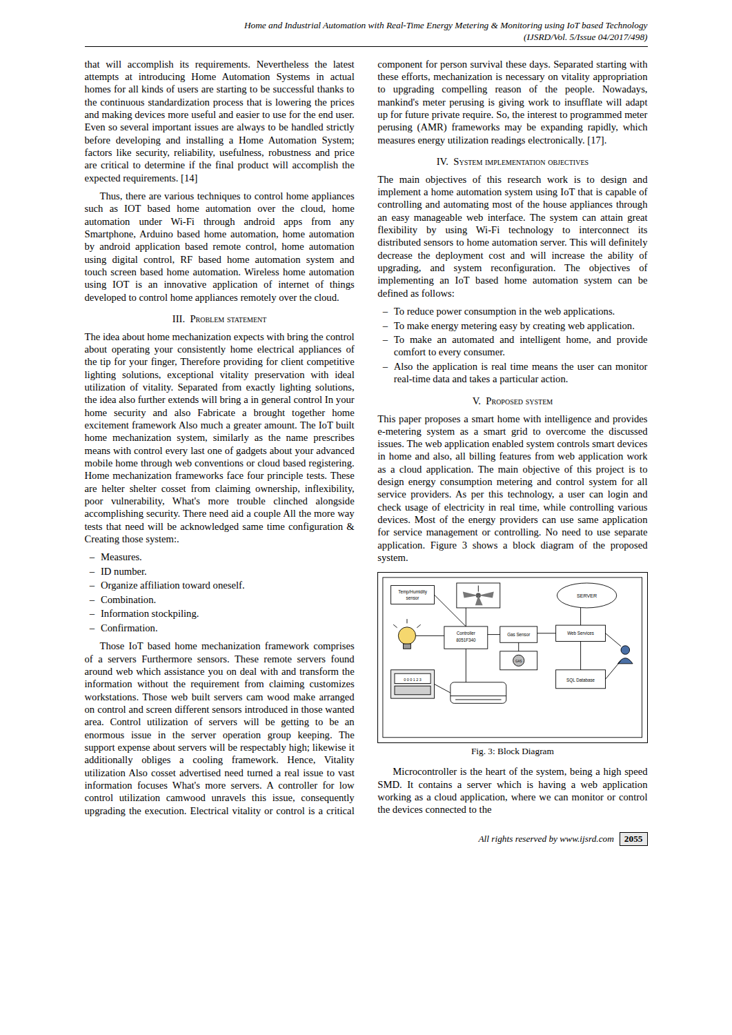Home and Industrial Automation with Real-Time Energy Metering & Monitoring using IoT based Technology (IJSRD/Vol. 5/Issue 04/2017/498)
that will accomplish its requirements. Nevertheless the latest attempts at introducing Home Automation Systems in actual homes for all kinds of users are starting to be successful thanks to the continuous standardization process that is lowering the prices and making devices more useful and easier to use for the end user. Even so several important issues are always to be handled strictly before developing and installing a Home Automation System; factors like security, reliability, usefulness, robustness and price are critical to determine if the final product will accomplish the expected requirements. [14]
Thus, there are various techniques to control home appliances such as IOT based home automation over the cloud, home automation under Wi-Fi through android apps from any Smartphone, Arduino based home automation, home automation by android application based remote control, home automation using digital control, RF based home automation system and touch screen based home automation. Wireless home automation using IOT is an innovative application of internet of things developed to control home appliances remotely over the cloud.
III. Problem statement
The idea about home mechanization expects with bring the control about operating your consistently home electrical appliances of the tip for your finger, Therefore providing for client competitive lighting solutions, exceptional vitality preservation with ideal utilization of vitality. Separated from exactly lighting solutions, the idea also further extends will bring a in general control In your home security and also Fabricate a brought together home excitement framework Also much a greater amount. The IoT built home mechanization system, similarly as the name prescribes means with control every last one of gadgets about your advanced mobile home through web conventions or cloud based registering. Home mechanization frameworks face four principle tests. These are helter shelter cosset from claiming ownership, inflexibility, poor vulnerability, What's more trouble clinched alongside accomplishing security. There need aid a couple All the more way tests that need will be acknowledged same time configuration & Creating those system:.
Measures.
ID number.
Organize affiliation toward oneself.
Combination.
Information stockpiling.
Confirmation.
Those IoT based home mechanization framework comprises of a servers Furthermore sensors. These remote servers found around web which assistance you on deal with and transform the information without the requirement from claiming customizes workstations. Those web built servers cam wood make arranged on control and screen different sensors introduced in those wanted area. Control utilization of servers will be getting to be an enormous issue in the server operation group keeping. The support expense about servers will be respectably high; likewise it additionally obliges a cooling framework. Hence, Vitality utilization Also cosset advertised need turned a real issue to vast information focuses What's more servers. A controller for low control utilization camwood unravels this issue, consequently upgrading the execution. Electrical vitality or control is a critical component for person survival these days. Separated starting with these efforts, mechanization is necessary on vitality appropriation to upgrading compelling reason of the people. Nowadays, mankind's meter perusing is giving work to insufflate will adapt up for future private require. So, the interest to programmed meter perusing (AMR) frameworks may be expanding rapidly, which measures energy utilization readings electronically. [17].
IV. System implementation objectives
The main objectives of this research work is to design and implement a home automation system using IoT that is capable of controlling and automating most of the house appliances through an easy manageable web interface. The system can attain great flexibility by using Wi-Fi technology to interconnect its distributed sensors to home automation server. This will definitely decrease the deployment cost and will increase the ability of upgrading, and system reconfiguration. The objectives of implementing an IoT based home automation system can be defined as follows:
To reduce power consumption in the web applications.
To make energy metering easy by creating web application.
To make an automated and intelligent home, and provide comfort to every consumer.
Also the application is real time means the user can monitor real-time data and takes a particular action.
V. Proposed system
This paper proposes a smart home with intelligence and provides e-metering system as a smart grid to overcome the discussed issues. The web application enabled system controls smart devices in home and also, all billing features from web application work as a cloud application. The main objective of this project is to design energy consumption metering and control system for all service providers. As per this technology, a user can login and check usage of electricity in real time, while controlling various devices. Most of the energy providers can use same application for service management or controlling. No need to use separate application. Figure 3 shows a block diagram of the proposed system.
Temp/Humidity sensor SERVER Controller 8051F340 Gas Sensor Web Services 0 0 0 1 2 3 GAS SQL Database
Fig. 3: Block Diagram
Microcontroller is the heart of the system, being a high speed SMD. It contains a server which is having a web application working as a cloud application, where we can monitor or control the devices connected to the
All rights reserved by www.ijsrd.com 2055